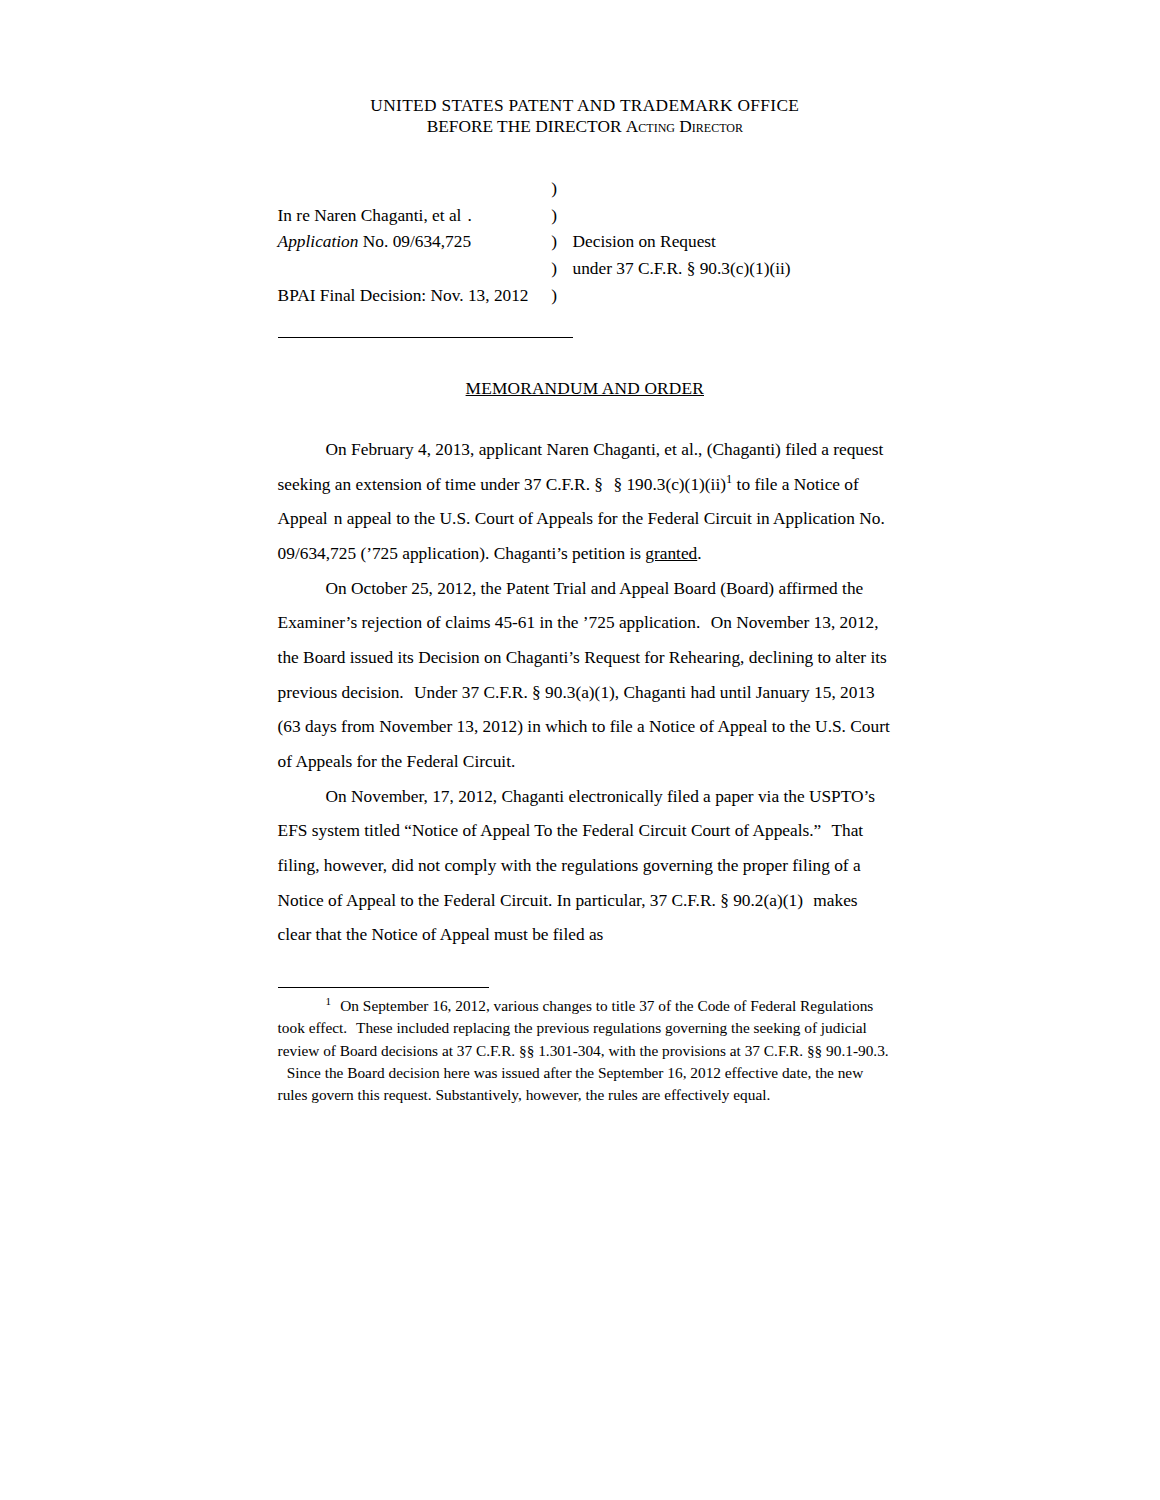UNITED STATES PATENT AND TRADEMARK OFFICE
BEFORE THE DIRECTOR Acting Director
| | ) | |
| In re Naren Chaganti, et al . | ) | |
| Application No. 09/634,725 | ) | Decision on Request |
| | ) | under 37 C.F.R. § 90.3(c)(1)(ii) |
| BPAI Final Decision: Nov. 13, 2012 | ) | |
MEMORANDUM AND ORDER
On February 4, 2013, applicant Naren Chaganti, et al., (Chaganti) filed a request seeking an extension of time under 37 C.F.R. § § 190.3(c)(1)(ii)1 to file a Notice of Appeal n appeal to the U.S. Court of Appeals for the Federal Circuit in Application No. 09/634,725 (’725 application). Chaganti’s petition is granted.
On October 25, 2012, the Patent Trial and Appeal Board (Board) affirmed the Examiner’s rejection of claims 45-61 in the ’725 application. On November 13, 2012, the Board issued its Decision on Chaganti’s Request for Rehearing, declining to alter its previous decision. Under 37 C.F.R. § 90.3(a)(1), Chaganti had until January 15, 2013 (63 days from November 13, 2012) in which to file a Notice of Appeal to the U.S. Court of Appeals for the Federal Circuit.
On November, 17, 2012, Chaganti electronically filed a paper via the USPTO’s EFS system titled “Notice of Appeal To the Federal Circuit Court of Appeals.” That filing, however, did not comply with the regulations governing the proper filing of a Notice of Appeal to the Federal Circuit. In particular, 37 C.F.R. § 90.2(a)(1) makes clear that the Notice of Appeal must be filed as
1 On September 16, 2012, various changes to title 37 of the Code of Federal Regulations took effect. These included replacing the previous regulations governing the seeking of judicial review of Board decisions at 37 C.F.R. §§ 1.301-304, with the provisions at 37 C.F.R. §§ 90.1-90.3. Since the Board decision here was issued after the September 16, 2012 effective date, the new rules govern this request. Substantively, however, the rules are effectively equal.